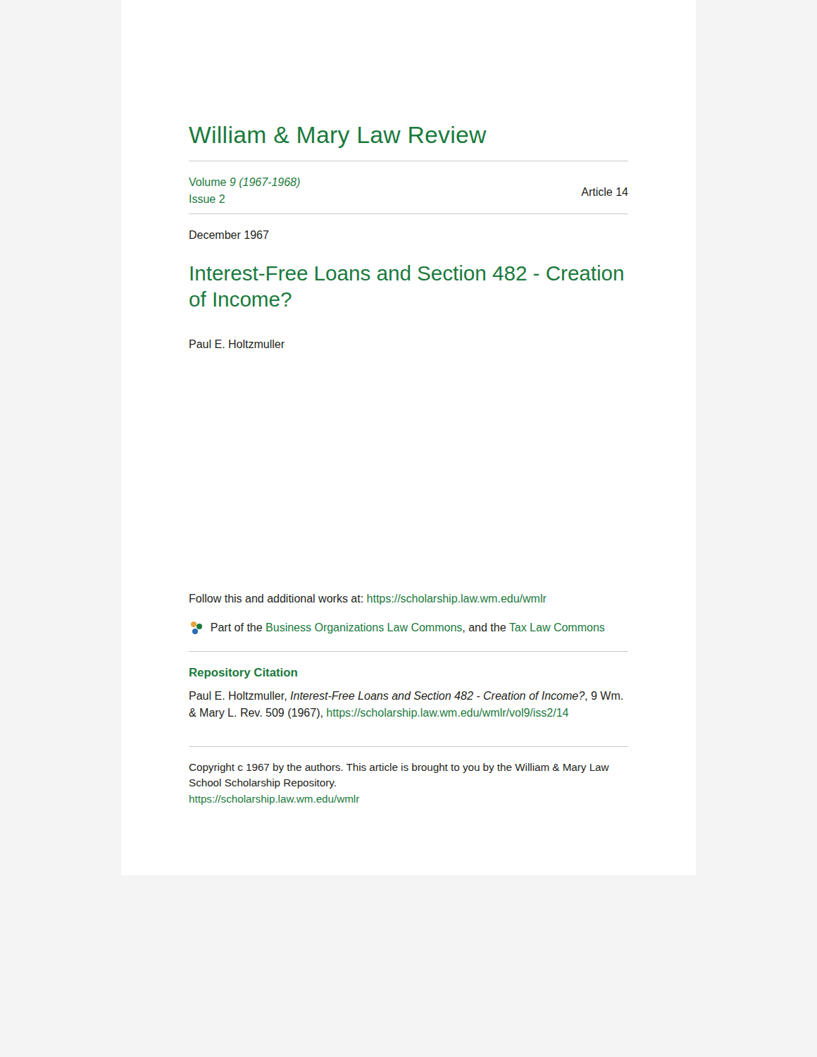William & Mary Law Review
Volume 9 (1967-1968)
Issue 2
Article 14
December 1967
Interest-Free Loans and Section 482 - Creation of Income?
Paul E. Holtzmuller
Follow this and additional works at: https://scholarship.law.wm.edu/wmlr
Part of the Business Organizations Law Commons, and the Tax Law Commons
Repository Citation
Paul E. Holtzmuller, Interest-Free Loans and Section 482 - Creation of Income?, 9 Wm. & Mary L. Rev. 509 (1967), https://scholarship.law.wm.edu/wmlr/vol9/iss2/14
Copyright c 1967 by the authors. This article is brought to you by the William & Mary Law School Scholarship Repository.
https://scholarship.law.wm.edu/wmlr